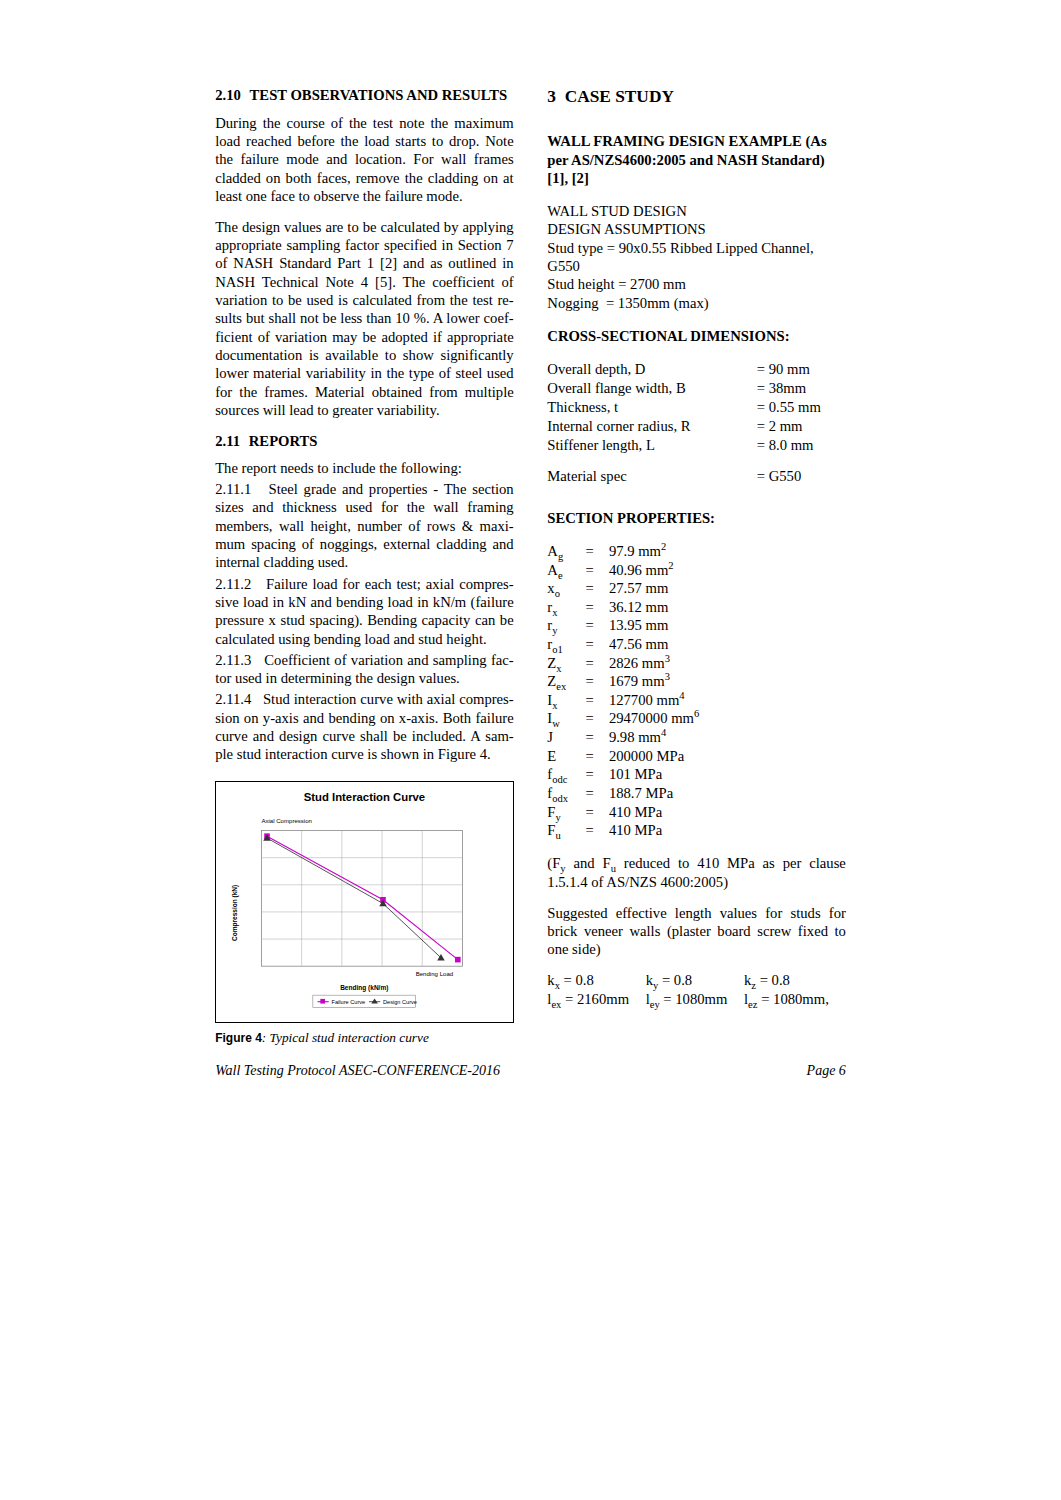2.10 Test observations and results
During the course of the test note the maximum load reached before the load starts to drop. Note the failure mode and location. For wall frames cladded on both faces, remove the cladding on at least one face to observe the failure mode.
The design values are to be calculated by applying appropriate sampling factor specified in Section 7 of NASH Standard Part 1 [2] and as outlined in NASH Technical Note 4 [5]. The coefficient of variation to be used is calculated from the test results but shall not be less than 10 %. A lower coefficient of variation may be adopted if appropriate documentation is available to show significantly lower material variability in the type of steel used for the frames. Material obtained from multiple sources will lead to greater variability.
2.11 Reports
The report needs to include the following:
2.11.1 Steel grade and properties - The section sizes and thickness used for the wall framing members, wall height, number of rows & maximum spacing of noggings, external cladding and internal cladding used.
2.11.2 Failure load for each test; axial compressive load in kN and bending load in kN/m (failure pressure x stud spacing). Bending capacity can be calculated using bending load and stud height.
2.11.3 Coefficient of variation and sampling factor used in determining the design values.
2.11.4 Stud interaction curve with axial compression on y-axis and bending on x-axis. Both failure curve and design curve shall be included. A sample stud interaction curve is shown in Figure 4.
Stud Interaction Curve
Axial Compression Combined Bending & Axial Bending Load Compression (kN) Bending (kN/m) Failure Curve Design Curve
Figure 4: Typical stud interaction curve
3 CASE STUDY
WALL FRAMING DESIGN EXAMPLE (As per AS/NZS4600:2005 and NASH Standard) [1], [2]
WALL STUD DESIGN
DESIGN ASSUMPTIONS
Stud type = 90x0.55 Ribbed Lipped Channel, G550
Stud height = 2700 mm
Nogging = 1350mm (max)
CROSS-SECTIONAL DIMENSIONS:
| Overall depth, D | = 90 mm |
| Overall flange width, B | = 38mm |
| Thickness, t | = 0.55 mm |
| Internal corner radius, R | = 2 mm |
| Stiffener length, L | = 8.0 mm |
| Material spec | = G550 |
SECTION PROPERTIES:
| A g | = | 97.9 mm 2 |
| A e | = | 40.96 mm 2 |
| x o | = | 27.57 mm |
| r x | = | 36.12 mm |
| r y | = | 13.95 mm |
| r o1 | = | 47.56 mm |
| Z x | = | 2826 mm 3 |
| Z ex | = | 1679 mm 3 |
| I x | = | 127700 mm 4 |
| I w | = | 29470000 mm 6 |
| J | = | 9.98 mm 4 |
| E | = | 200000 MPa |
| f odc | = | 101 MPa |
| f odx | = | 188.7 MPa |
| F y | = | 410 MPa |
| F u | = | 410 MPa |
(Fy and Fu reduced to 410 MPa as per clause 1.5.1.4 of AS/NZS 4600:2005)
Suggested effective length values for studs for brick veneer walls (plaster board screw fixed to one side)
| k x = 0.8 | k y = 0.8 | k z = 0.8 |
| l ex = 2160mm | l ey = 1080mm | l ez = 1080mm, |
Wall Testing Protocol ASEC-CONFERENCE-2016 Page 6